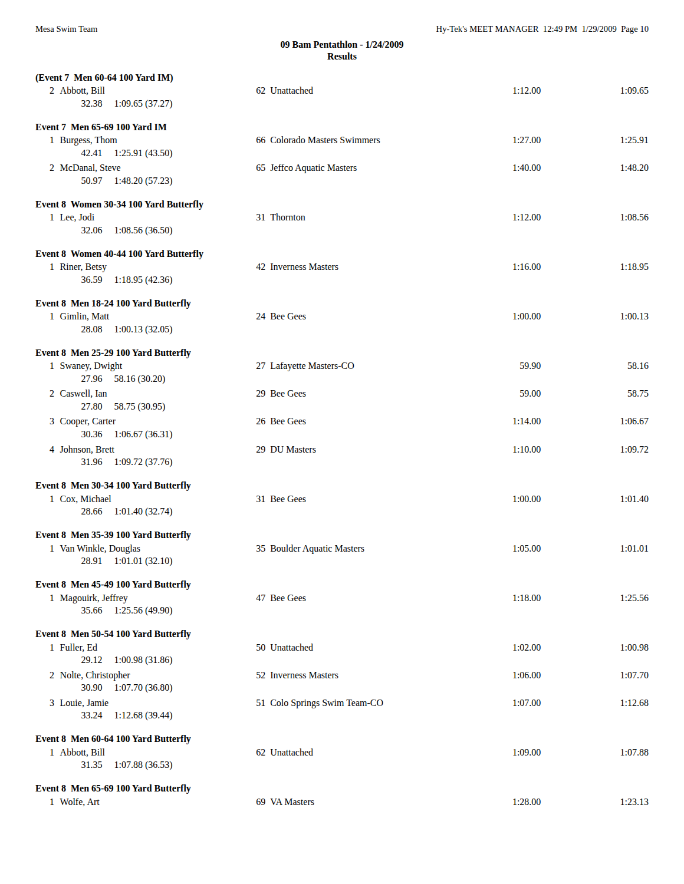Mesa Swim Team Hy-Tek's MEET MANAGER 12:49 PM 1/29/2009 Page 10
09 Bam Pentathlon - 1/24/2009
Results
(Event 7 Men 60-64 100 Yard IM)
| 2 | Abbott, Bill | 62 | Unattached | 1:12.00 | 1:09.65 |
| | 32.38 1:09.65 (37.27) |
Event 7 Men 65-69 100 Yard IM
| 1 | Burgess, Thom | 66 | Colorado Masters Swimmers | 1:27.00 | 1:25.91 |
| | 42.41 1:25.91 (43.50) |
| 2 | McDanal, Steve | 65 | Jeffco Aquatic Masters | 1:40.00 | 1:48.20 |
| | 50.97 1:48.20 (57.23) |
Event 8 Women 30-34 100 Yard Butterfly
| 1 | Lee, Jodi | 31 | Thornton | 1:12.00 | 1:08.56 |
| | 32.06 1:08.56 (36.50) |
Event 8 Women 40-44 100 Yard Butterfly
| 1 | Riner, Betsy | 42 | Inverness Masters | 1:16.00 | 1:18.95 |
| | 36.59 1:18.95 (42.36) |
Event 8 Men 18-24 100 Yard Butterfly
| 1 | Gimlin, Matt | 24 | Bee Gees | 1:00.00 | 1:00.13 |
| | 28.08 1:00.13 (32.05) |
Event 8 Men 25-29 100 Yard Butterfly
| 1 | Swaney, Dwight | 27 | Lafayette Masters-CO | 59.90 | 58.16 |
| | 27.96 58.16 (30.20) |
| 2 | Caswell, Ian | 29 | Bee Gees | 59.00 | 58.75 |
| | 27.80 58.75 (30.95) |
| 3 | Cooper, Carter | 26 | Bee Gees | 1:14.00 | 1:06.67 |
| | 30.36 1:06.67 (36.31) |
| 4 | Johnson, Brett | 29 | DU Masters | 1:10.00 | 1:09.72 |
| | 31.96 1:09.72 (37.76) |
Event 8 Men 30-34 100 Yard Butterfly
| 1 | Cox, Michael | 31 | Bee Gees | 1:00.00 | 1:01.40 |
| | 28.66 1:01.40 (32.74) |
Event 8 Men 35-39 100 Yard Butterfly
| 1 | Van Winkle, Douglas | 35 | Boulder Aquatic Masters | 1:05.00 | 1:01.01 |
| | 28.91 1:01.01 (32.10) |
Event 8 Men 45-49 100 Yard Butterfly
| 1 | Magouirk, Jeffrey | 47 | Bee Gees | 1:18.00 | 1:25.56 |
| | 35.66 1:25.56 (49.90) |
Event 8 Men 50-54 100 Yard Butterfly
| 1 | Fuller, Ed | 50 | Unattached | 1:02.00 | 1:00.98 |
| | 29.12 1:00.98 (31.86) |
| 2 | Nolte, Christopher | 52 | Inverness Masters | 1:06.00 | 1:07.70 |
| | 30.90 1:07.70 (36.80) |
| 3 | Louie, Jamie | 51 | Colo Springs Swim Team-CO | 1:07.00 | 1:12.68 |
| | 33.24 1:12.68 (39.44) |
Event 8 Men 60-64 100 Yard Butterfly
| 1 | Abbott, Bill | 62 | Unattached | 1:09.00 | 1:07.88 |
| | 31.35 1:07.88 (36.53) |
Event 8 Men 65-69 100 Yard Butterfly
| 1 | Wolfe, Art | 69 | VA Masters | 1:28.00 | 1:23.13 |